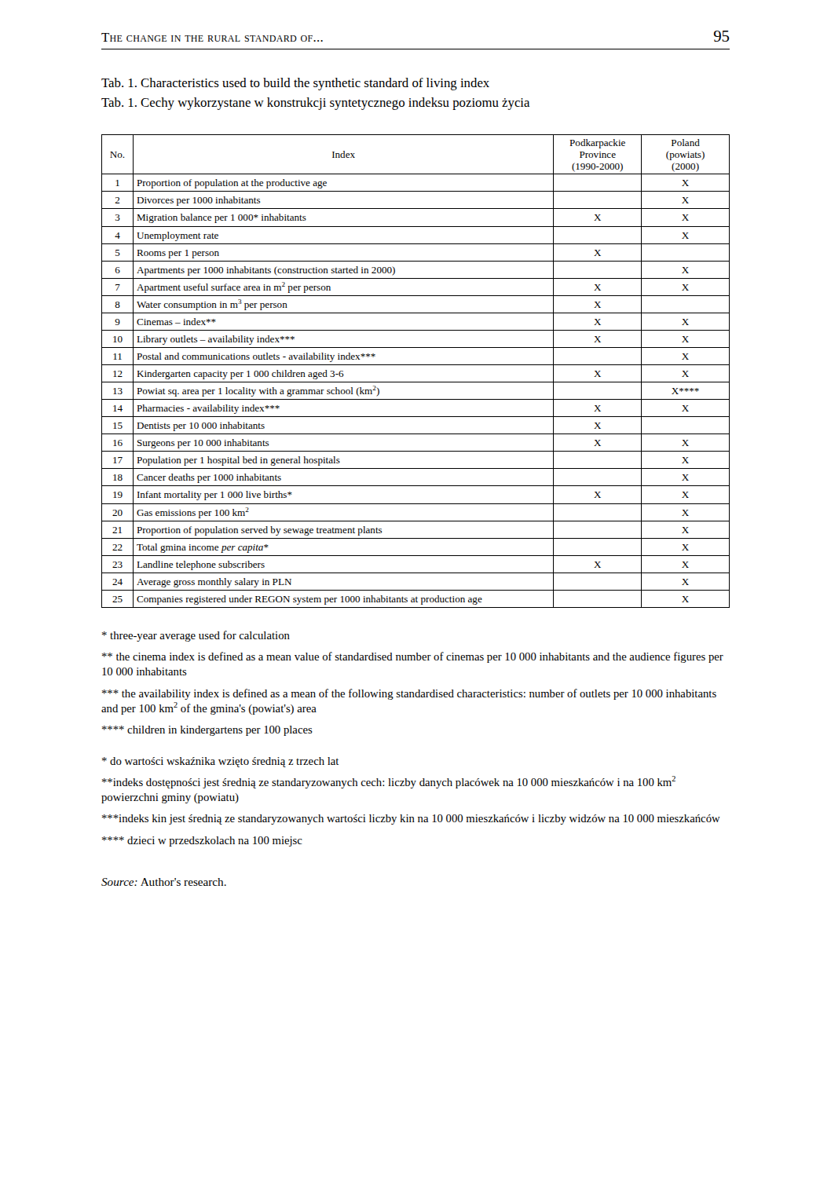The change in the rural standard of... 95
Tab. 1. Characteristics used to build the synthetic standard of living index
Tab. 1. Cechy wykorzystane w konstrukcji syntetycznego indeksu poziomu życia
| No. | Index | Podkarpackie Province (1990-2000) | Poland (powiats) (2000) |
| --- | --- | --- | --- |
| 1 | Proportion of population at the productive age | | X |
| 2 | Divorces per 1000 inhabitants | | X |
| 3 | Migration balance per 1 000* inhabitants | X | X |
| 4 | Unemployment rate | | X |
| 5 | Rooms per 1 person | X | |
| 6 | Apartments per 1000 inhabitants (construction started in 2000) | | X |
| 7 | Apartment useful surface area in m 2 per person | X | X |
| 8 | Water consumption in m 3 per person | X | |
| 9 | Cinemas – index** | X | X |
| 10 | Library outlets – availability index*** | X | X |
| 11 | Postal and communications outlets - availability index*** | | X |
| 12 | Kindergarten capacity per 1 000 children aged 3-6 | X | X |
| 13 | Powiat sq. area per 1 locality with a grammar school (km 2 ) | | X**** |
| 14 | Pharmacies - availability index*** | X | X |
| 15 | Dentists per 10 000 inhabitants | X | |
| 16 | Surgeons per 10 000 inhabitants | X | X |
| 17 | Population per 1 hospital bed in general hospitals | | X |
| 18 | Cancer deaths per 1000 inhabitants | | X |
| 19 | Infant mortality per 1 000 live births* | X | X |
| 20 | Gas emissions per 100 km 2 | | X |
| 21 | Proportion of population served by sewage treatment plants | | X |
| 22 | Total gmina income per capita * | | X |
| 23 | Landline telephone subscribers | X | X |
| 24 | Average gross monthly salary in PLN | | X |
| 25 | Companies registered under REGON system per 1000 inhabitants at production age | | X |
* three-year average used for calculation
** the cinema index is defined as a mean value of standardised number of cinemas per 10 000 inhabitants and the audience figures per 10 000 inhabitants
*** the availability index is defined as a mean of the following standardised characteristics: number of outlets per 10 000 inhabitants and per 100 km2 of the gmina's (powiat's) area
**** children in kindergartens per 100 places
* do wartości wskaźnika wzięto średnią z trzech lat
**indeks dostępności jest średnią ze standaryzowanych cech: liczby danych placówek na 10 000 mieszkańców i na 100 km2 powierzchni gminy (powiatu)
***indeks kin jest średnią ze standaryzowanych wartości liczby kin na 10 000 mieszkańców i liczby widzów na 10 000 mieszkańców
**** dzieci w przedszkolach na 100 miejsc
Source: Author's research.